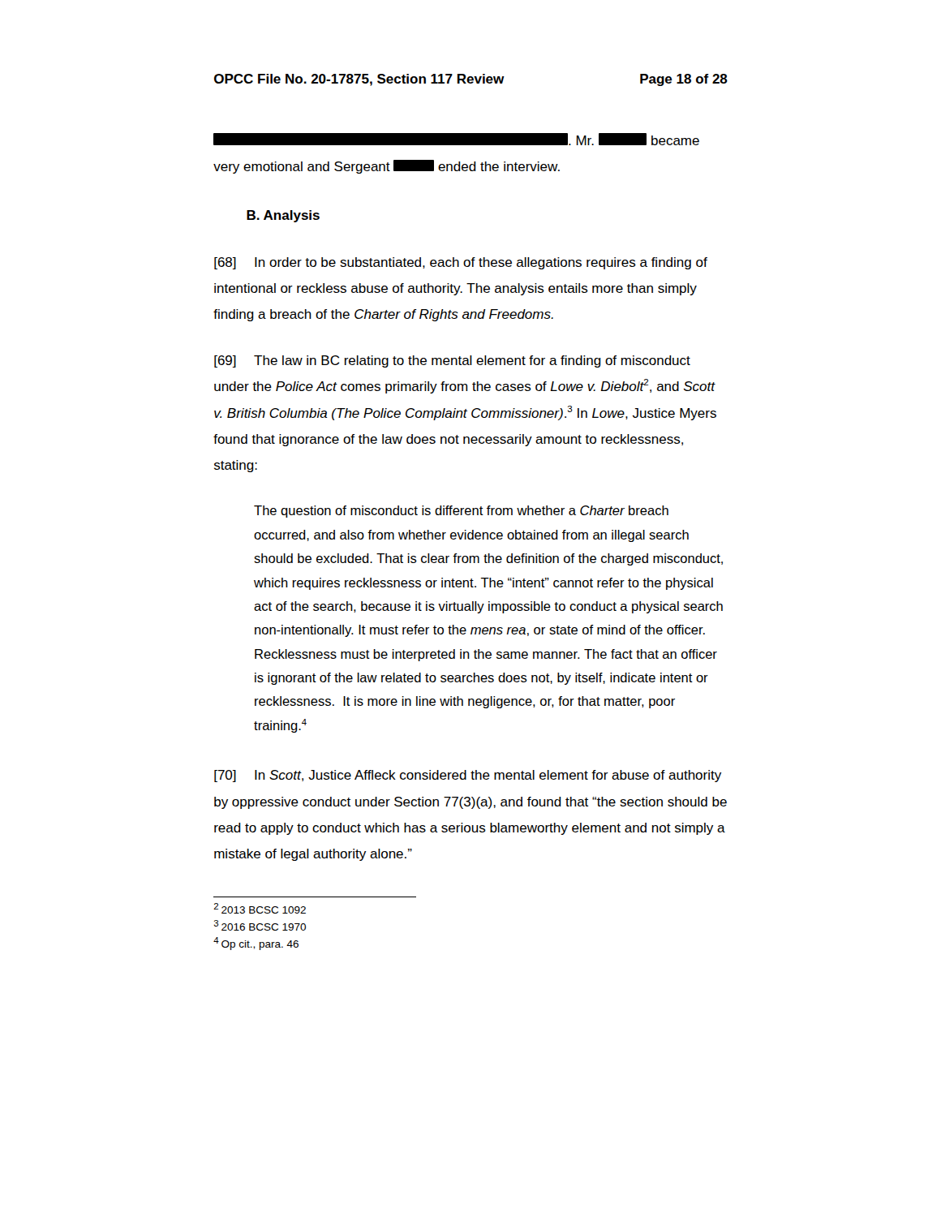OPCC File No. 20-17875, Section 117 Review Page 18 of 28
. Mr. became very emotional and Sergeant ended the interview.
B. Analysis
[68] In order to be substantiated, each of these allegations requires a finding of intentional or reckless abuse of authority. The analysis entails more than simply finding a breach of the Charter of Rights and Freedoms.
[69] The law in BC relating to the mental element for a finding of misconduct under the Police Act comes primarily from the cases of Lowe v. Diebolt2, and Scott v. British Columbia (The Police Complaint Commissioner).3 In Lowe, Justice Myers found that ignorance of the law does not necessarily amount to recklessness, stating:
The question of misconduct is different from whether a Charter breach occurred, and also from whether evidence obtained from an illegal search should be excluded. That is clear from the definition of the charged misconduct, which requires recklessness or intent. The “intent” cannot refer to the physical act of the search, because it is virtually impossible to conduct a physical search non-intentionally. It must refer to the mens rea, or state of mind of the officer. Recklessness must be interpreted in the same manner. The fact that an officer is ignorant of the law related to searches does not, by itself, indicate intent or recklessness. It is more in line with negligence, or, for that matter, poor training.4
[70] In Scott, Justice Affleck considered the mental element for abuse of authority by oppressive conduct under Section 77(3)(a), and found that “the section should be read to apply to conduct which has a serious blameworthy element and not simply a mistake of legal authority alone.”
22013 BCSC 1092
32016 BCSC 1970
4Op cit., para. 46